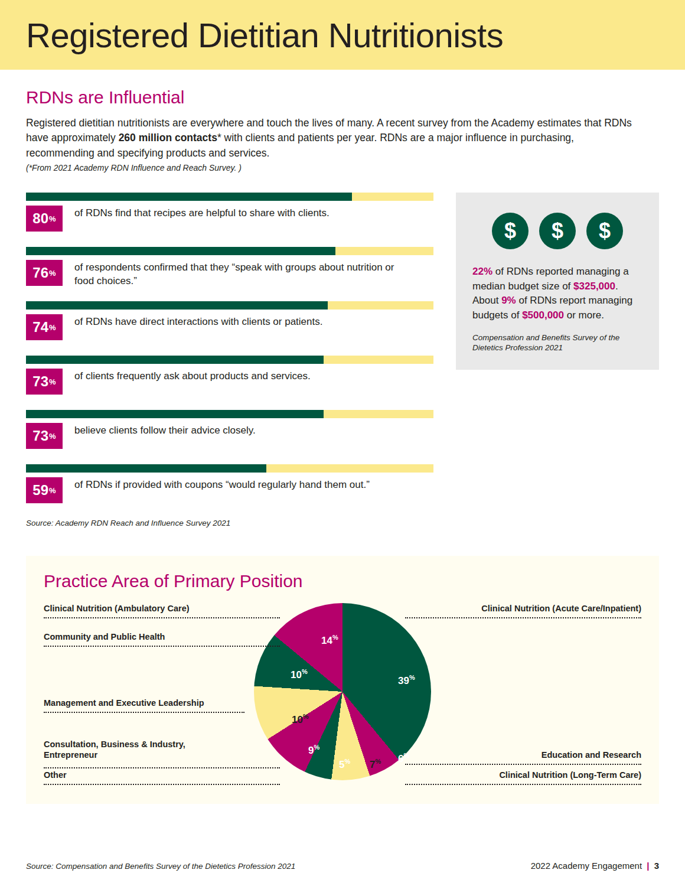Registered Dietitian Nutritionists
RDNs are Influential
Registered dietitian nutritionists are everywhere and touch the lives of many. A recent survey from the Academy estimates that RDNs have approximately 260 million contacts* with clients and patients per year. RDNs are a major influence in purchasing, recommending and specifying products and services.
(*From 2021 Academy RDN Influence and Reach Survey. )
80%
of RDNs find that recipes are helpful to share with clients.
76%
of respondents confirmed that they “speak with groups about nutrition or
food choices.”
74%
of RDNs have direct interactions with clients or patients.
73%
of clients frequently ask about products and services.
73%
believe clients follow their advice closely.
59%
of RDNs if provided with coupons “would regularly hand them out.”
Source: Academy RDN Reach and Influence Survey 2021
$
$
$
22% of RDNs reported managing a median budget size of $325,000. About 9% of RDNs report managing budgets of $500,000 or more.
Compensation and Benefits Survey of the
Dietetics Profession 2021
Practice Area of Primary Position
39%
6%
7%
5%
9%
10%
10%
14%
Clinical Nutrition (Ambulatory Care)
Community and Public Health
Management and Executive Leadership
Consultation, Business & Industry,
Entrepreneur
Other
Clinical Nutrition (Acute Care/Inpatient)
Education and Research
Clinical Nutrition (Long-Term Care)
Source: Compensation and Benefits Survey of the Dietetics Profession 2021
2022 Academy Engagement | 3